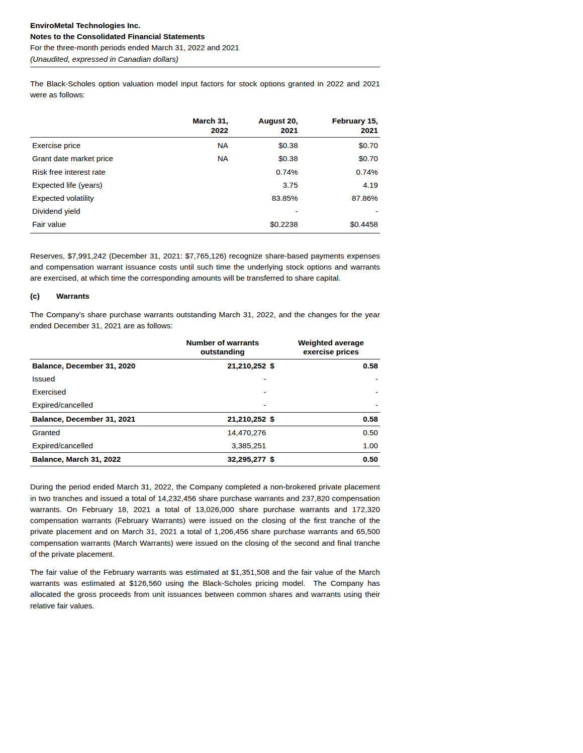EnviroMetal Technologies Inc.
Notes to the Consolidated Financial Statements
For the three-month periods ended March 31, 2022 and 2021
(Unaudited, expressed in Canadian dollars)
The Black-Scholes option valuation model input factors for stock options granted in 2022 and 2021 were as follows:
| | March 31, 2022 | August 20, 2021 | February 15, 2021 |
| --- | --- | --- | --- |
| Exercise price | NA | $0.38 | $0.70 |
| Grant date market price | NA | $0.38 | $0.70 |
| Risk free interest rate | | 0.74% | 0.74% |
| Expected life (years) | | 3.75 | 4.19 |
| Expected volatility | | 83.85% | 87.86% |
| Dividend yield | | - | - |
| Fair value | | $0.2238 | $0.4458 |
Reserves, $7,991,242 (December 31, 2021: $7,765,126) recognize share-based payments expenses and compensation warrant issuance costs until such time the underlying stock options and warrants are exercised, at which time the corresponding amounts will be transferred to share capital.
(c) Warrants
The Company’s share purchase warrants outstanding March 31, 2022, and the changes for the year ended December 31, 2021 are as follows:
| | Number of warrants outstanding | | Weighted average exercise prices |
| --- | --- | --- | --- |
| Balance, December 31, 2020 | 21,210,252 | $ | 0.58 |
| Issued | - | | - |
| Exercised | - | | - |
| Expired/cancelled | - | | - |
| Balance, December 31, 2021 | 21,210,252 | $ | 0.58 |
| Granted | 14,470,276 | | 0.50 |
| Expired/cancelled | 3,385,251 | | 1.00 |
| Balance, March 31, 2022 | 32,295,277 | $ | 0.50 |
During the period ended March 31, 2022, the Company completed a non-brokered private placement in two tranches and issued a total of 14,232,456 share purchase warrants and 237,820 compensation warrants. On February 18, 2021 a total of 13,026,000 share purchase warrants and 172,320 compensation warrants (February Warrants) were issued on the closing of the first tranche of the private placement and on March 31, 2021 a total of 1,206,456 share purchase warrants and 65,500 compensation warrants (March Warrants) were issued on the closing of the second and final tranche of the private placement.
The fair value of the February warrants was estimated at $1,351,508 and the fair value of the March warrants was estimated at $126,560 using the Black-Scholes pricing model. The Company has allocated the gross proceeds from unit issuances between common shares and warrants using their relative fair values.